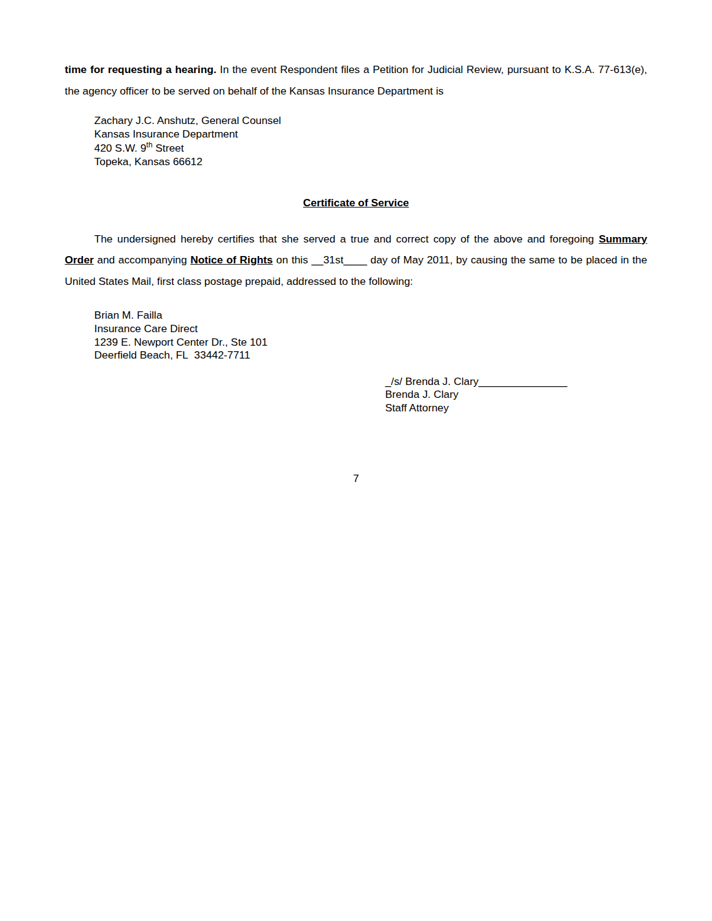time for requesting a hearing. In the event Respondent files a Petition for Judicial Review, pursuant to K.S.A. 77-613(e), the agency officer to be served on behalf of the Kansas Insurance Department is
Zachary J.C. Anshutz, General Counsel
Kansas Insurance Department
420 S.W. 9th Street
Topeka, Kansas 66612
Certificate of Service
The undersigned hereby certifies that she served a true and correct copy of the above and foregoing Summary Order and accompanying Notice of Rights on this __31st____ day of May 2011, by causing the same to be placed in the United States Mail, first class postage prepaid, addressed to the following:
Brian M. Failla
Insurance Care Direct
1239 E. Newport Center Dr., Ste 101
Deerfield Beach, FL 33442-7711
_/s/ Brenda J. Clary_______________
Brenda J. Clary
Staff Attorney
7